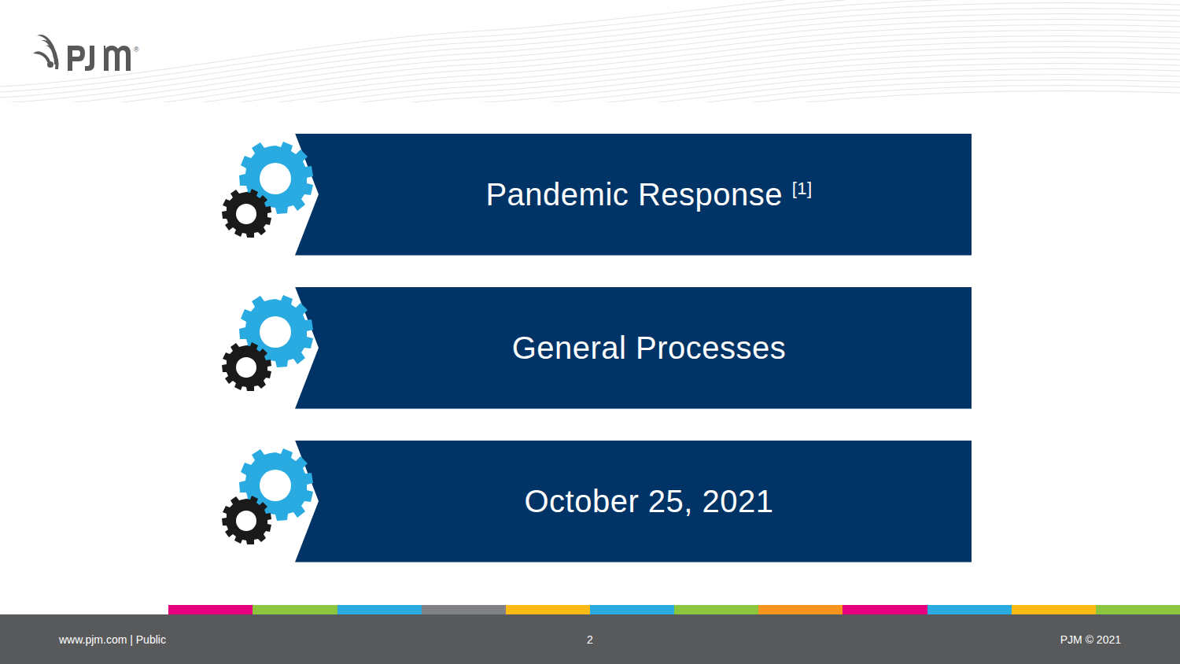®
Pandemic Response [1]
General Processes
October 25, 2021
www.pjm.com | Public
2
PJM © 2021